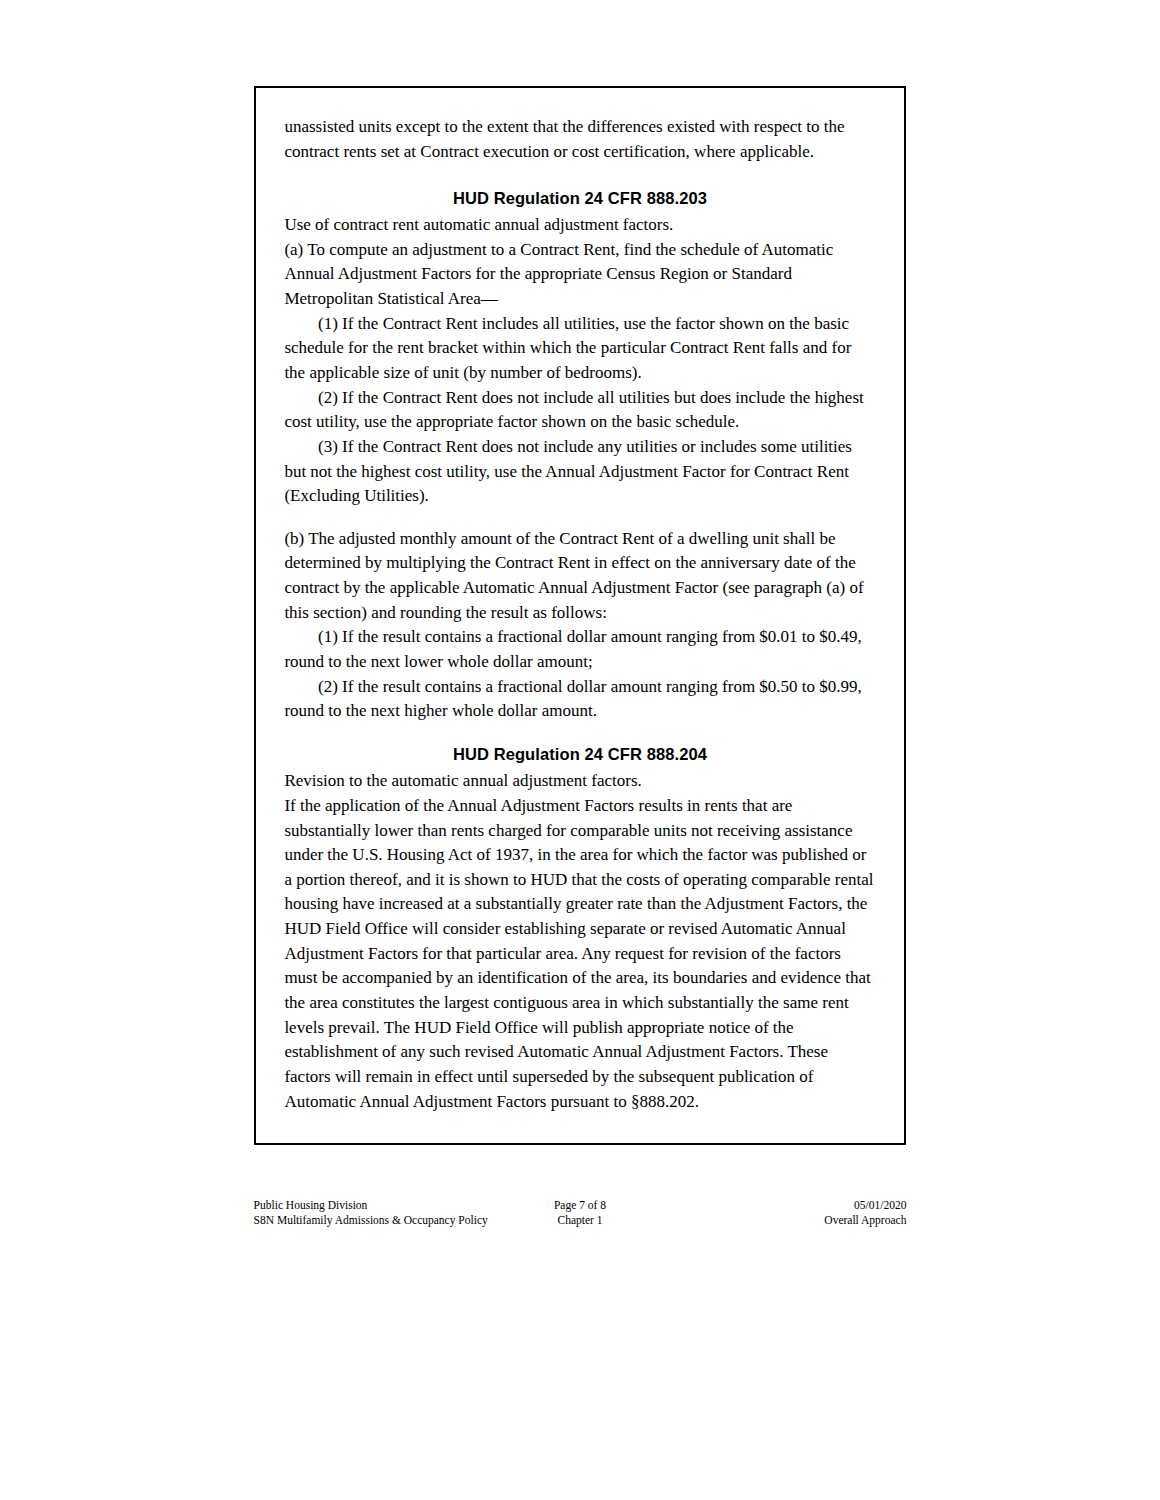unassisted units except to the extent that the differences existed with respect to the contract rents set at Contract execution or cost certification, where applicable.
HUD Regulation 24 CFR 888.203
Use of contract rent automatic annual adjustment factors.
(a) To compute an adjustment to a Contract Rent, find the schedule of Automatic Annual Adjustment Factors for the appropriate Census Region or Standard Metropolitan Statistical Area—
(1) If the Contract Rent includes all utilities, use the factor shown on the basic schedule for the rent bracket within which the particular Contract Rent falls and for the applicable size of unit (by number of bedrooms).
(2) If the Contract Rent does not include all utilities but does include the highest cost utility, use the appropriate factor shown on the basic schedule.
(3) If the Contract Rent does not include any utilities or includes some utilities but not the highest cost utility, use the Annual Adjustment Factor for Contract Rent (Excluding Utilities).
(b) The adjusted monthly amount of the Contract Rent of a dwelling unit shall be determined by multiplying the Contract Rent in effect on the anniversary date of the contract by the applicable Automatic Annual Adjustment Factor (see paragraph (a) of this section) and rounding the result as follows:
(1) If the result contains a fractional dollar amount ranging from $0.01 to $0.49, round to the next lower whole dollar amount;
(2) If the result contains a fractional dollar amount ranging from $0.50 to $0.99, round to the next higher whole dollar amount.
HUD Regulation 24 CFR 888.204
Revision to the automatic annual adjustment factors.
If the application of the Annual Adjustment Factors results in rents that are substantially lower than rents charged for comparable units not receiving assistance under the U.S. Housing Act of 1937, in the area for which the factor was published or a portion thereof, and it is shown to HUD that the costs of operating comparable rental housing have increased at a substantially greater rate than the Adjustment Factors, the HUD Field Office will consider establishing separate or revised Automatic Annual Adjustment Factors for that particular area. Any request for revision of the factors must be accompanied by an identification of the area, its boundaries and evidence that the area constitutes the largest contiguous area in which substantially the same rent levels prevail. The HUD Field Office will publish appropriate notice of the establishment of any such revised Automatic Annual Adjustment Factors. These factors will remain in effect until superseded by the subsequent publication of Automatic Annual Adjustment Factors pursuant to §888.202.
| Public Housing Division | Page 7 of 8 | 05/01/2020 |
| S8N Multifamily Admissions & Occupancy Policy | Chapter 1 | Overall Approach |